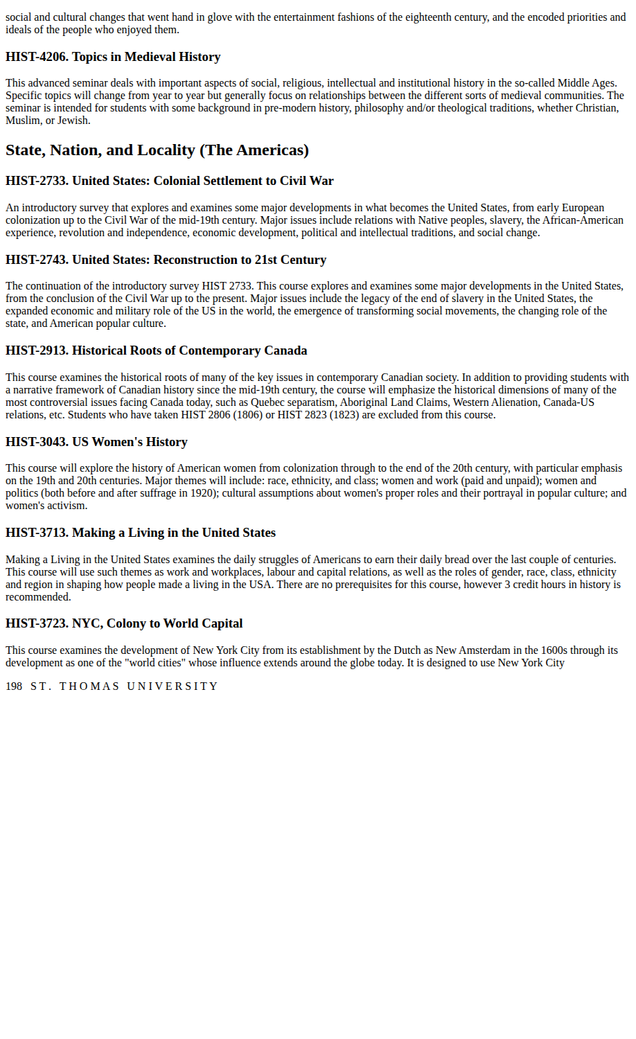social and cultural changes that went hand in glove with the entertainment fashions of the eighteenth century, and the encoded priorities and ideals of the people who enjoyed them.
HIST-4206. Topics in Medieval History
This advanced seminar deals with important aspects of social, religious, intellectual and institutional history in the so-called Middle Ages. Specific topics will change from year to year but generally focus on relationships between the different sorts of medieval communities. The seminar is intended for students with some background in pre-modern history, philosophy and/or theological traditions, whether Christian, Muslim, or Jewish.
State, Nation, and Locality (The Americas)
HIST-2733. United States: Colonial Settlement to Civil War
An introductory survey that explores and examines some major developments in what becomes the United States, from early European colonization up to the Civil War of the mid-19th century. Major issues include relations with Native peoples, slavery, the African-American experience, revolution and independence, economic development, political and intellectual traditions, and social change.
HIST-2743. United States: Reconstruction to 21st Century
The continuation of the introductory survey HIST 2733. This course explores and examines some major developments in the United States, from the conclusion of the Civil War up to the present. Major issues include the legacy of the end of slavery in the United States, the expanded economic and military role of the US in the world, the emergence of transforming social movements, the changing role of the state, and American popular culture.
HIST-2913. Historical Roots of Contemporary Canada
This course examines the historical roots of many of the key issues in contemporary Canadian society. In addition to providing students with a narrative framework of Canadian history since the mid-19th century, the course will emphasize the historical dimensions of many of the most controversial issues facing Canada today, such as Quebec separatism, Aboriginal Land Claims, Western Alienation, Canada-US relations, etc. Students who have taken HIST 2806 (1806) or HIST 2823 (1823) are excluded from this course.
HIST-3043. US Women's History
This course will explore the history of American women from colonization through to the end of the 20th century, with particular emphasis on the 19th and 20th centuries. Major themes will include: race, ethnicity, and class; women and work (paid and unpaid); women and politics (both before and after suffrage in 1920); cultural assumptions about women's proper roles and their portrayal in popular culture; and women's activism.
HIST-3713. Making a Living in the United States
Making a Living in the United States examines the daily struggles of Americans to earn their daily bread over the last couple of centuries. This course will use such themes as work and workplaces, labour and capital relations, as well as the roles of gender, race, class, ethnicity and region in shaping how people made a living in the USA. There are no prerequisites for this course, however 3 credit hours in history is recommended.
HIST-3723. NYC, Colony to World Capital
This course examines the development of New York City from its establishment by the Dutch as New Amsterdam in the 1600s through its development as one of the "world cities" whose influence extends around the globe today. It is designed to use New York City
198 S T . T H O M A S U N I V E R S I T Y